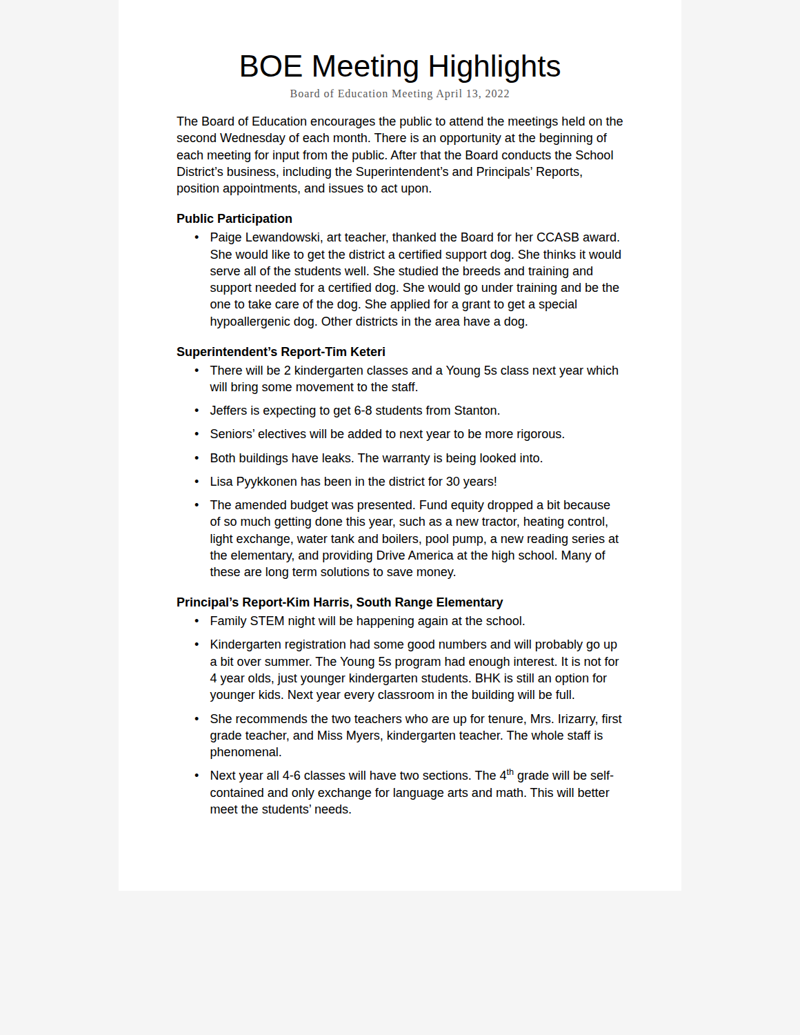BOE Meeting Highlights
Board of Education Meeting April 13, 2022
The Board of Education encourages the public to attend the meetings held on the second Wednesday of each month. There is an opportunity at the beginning of each meeting for input from the public. After that the Board conducts the School District’s business, including the Superintendent’s and Principals’ Reports, position appointments, and issues to act upon.
Public Participation
Paige Lewandowski, art teacher, thanked the Board for her CCASB award. She would like to get the district a certified support dog. She thinks it would serve all of the students well. She studied the breeds and training and support needed for a certified dog. She would go under training and be the one to take care of the dog. She applied for a grant to get a special hypoallergenic dog. Other districts in the area have a dog.
Superintendent’s Report-Tim Keteri
There will be 2 kindergarten classes and a Young 5s class next year which will bring some movement to the staff.
Jeffers is expecting to get 6-8 students from Stanton.
Seniors’ electives will be added to next year to be more rigorous.
Both buildings have leaks. The warranty is being looked into.
Lisa Pyykkonen has been in the district for 30 years!
The amended budget was presented. Fund equity dropped a bit because of so much getting done this year, such as a new tractor, heating control, light exchange, water tank and boilers, pool pump, a new reading series at the elementary, and providing Drive America at the high school. Many of these are long term solutions to save money.
Principal’s Report-Kim Harris, South Range Elementary
Family STEM night will be happening again at the school.
Kindergarten registration had some good numbers and will probably go up a bit over summer. The Young 5s program had enough interest. It is not for 4 year olds, just younger kindergarten students. BHK is still an option for younger kids. Next year every classroom in the building will be full.
She recommends the two teachers who are up for tenure, Mrs. Irizarry, first grade teacher, and Miss Myers, kindergarten teacher. The whole staff is phenomenal.
Next year all 4-6 classes will have two sections. The 4th grade will be self-contained and only exchange for language arts and math. This will better meet the students’ needs.